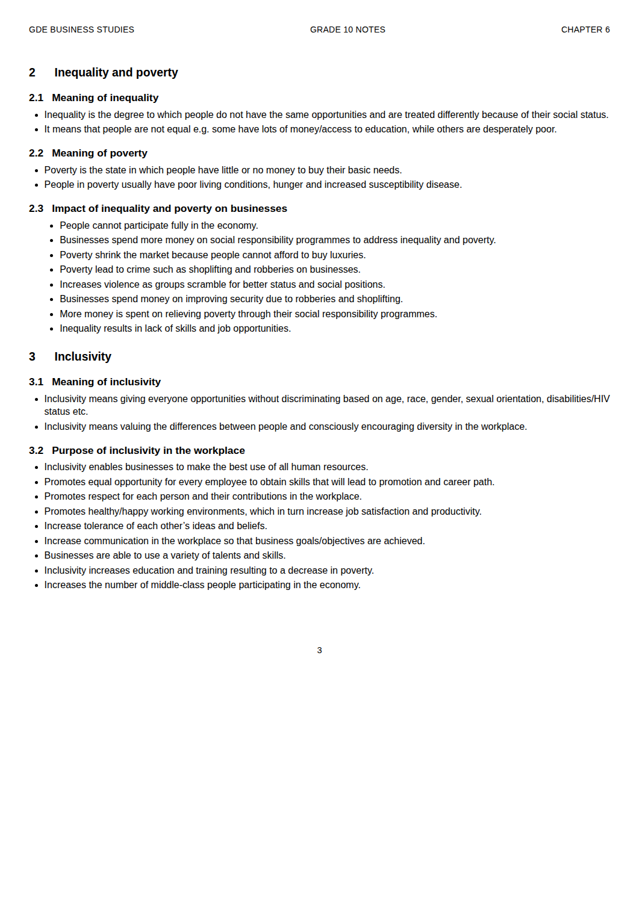GDE BUSINESS STUDIES GRADE 10 NOTES CHAPTER 6
2 Inequality and poverty
2.1 Meaning of inequality
Inequality is the degree to which people do not have the same opportunities and are treated differently because of their social status.
It means that people are not equal e.g. some have lots of money/access to education, while others are desperately poor.
2.2 Meaning of poverty
Poverty is the state in which people have little or no money to buy their basic needs.
People in poverty usually have poor living conditions, hunger and increased susceptibility disease.
2.3 Impact of inequality and poverty on businesses
People cannot participate fully in the economy.
Businesses spend more money on social responsibility programmes to address inequality and poverty.
Poverty shrink the market because people cannot afford to buy luxuries.
Poverty lead to crime such as shoplifting and robberies on businesses.
Increases violence as groups scramble for better status and social positions.
Businesses spend money on improving security due to robberies and shoplifting.
More money is spent on relieving poverty through their social responsibility programmes.
Inequality results in lack of skills and job opportunities.
3 Inclusivity
3.1 Meaning of inclusivity
Inclusivity means giving everyone opportunities without discriminating based on age, race, gender, sexual orientation, disabilities/HIV status etc.
Inclusivity means valuing the differences between people and consciously encouraging diversity in the workplace.
3.2 Purpose of inclusivity in the workplace
Inclusivity enables businesses to make the best use of all human resources.
Promotes equal opportunity for every employee to obtain skills that will lead to promotion and career path.
Promotes respect for each person and their contributions in the workplace.
Promotes healthy/happy working environments, which in turn increase job satisfaction and productivity.
Increase tolerance of each other’s ideas and beliefs.
Increase communication in the workplace so that business goals/objectives are achieved.
Businesses are able to use a variety of talents and skills.
Inclusivity increases education and training resulting to a decrease in poverty.
Increases the number of middle-class people participating in the economy.
3